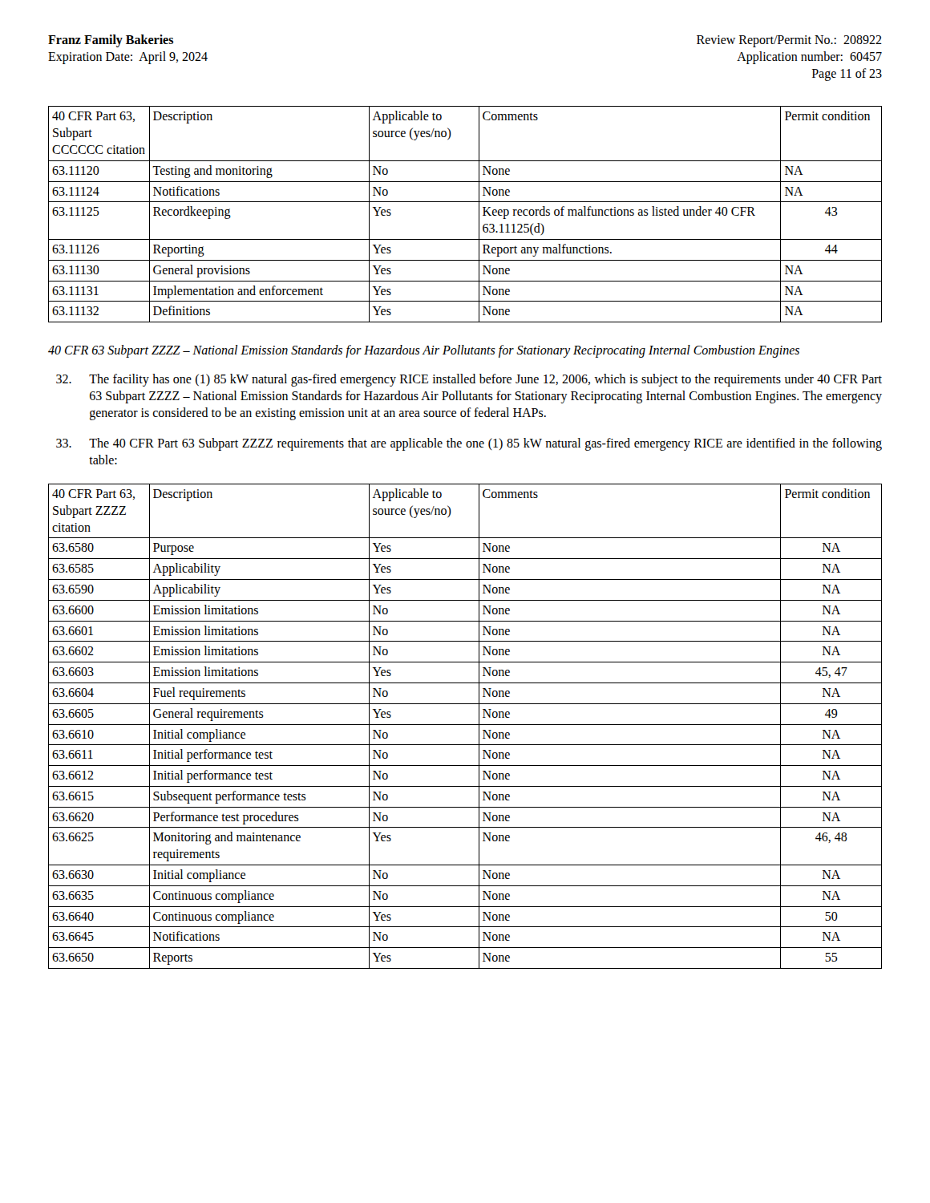Franz Family Bakeries
Expiration Date: April 9, 2024
Review Report/Permit No.: 208922
Application number: 60457
Page 11 of 23
| 40 CFR Part 63, Subpart CCCCCC citation | Description | Applicable to source (yes/no) | Comments | Permit condition |
| --- | --- | --- | --- | --- |
| 63.11120 | Testing and monitoring | No | None | NA |
| 63.11124 | Notifications | No | None | NA |
| 63.11125 | Recordkeeping | Yes | Keep records of malfunctions as listed under 40 CFR 63.11125(d) | 43 |
| 63.11126 | Reporting | Yes | Report any malfunctions. | 44 |
| 63.11130 | General provisions | Yes | None | NA |
| 63.11131 | Implementation and enforcement | Yes | None | NA |
| 63.11132 | Definitions | Yes | None | NA |
40 CFR 63 Subpart ZZZZ – National Emission Standards for Hazardous Air Pollutants for Stationary Reciprocating Internal Combustion Engines
32. The facility has one (1) 85 kW natural gas-fired emergency RICE installed before June 12, 2006, which is subject to the requirements under 40 CFR Part 63 Subpart ZZZZ – National Emission Standards for Hazardous Air Pollutants for Stationary Reciprocating Internal Combustion Engines. The emergency generator is considered to be an existing emission unit at an area source of federal HAPs.
33. The 40 CFR Part 63 Subpart ZZZZ requirements that are applicable the one (1) 85 kW natural gas-fired emergency RICE are identified in the following table:
| 40 CFR Part 63, Subpart ZZZZ citation | Description | Applicable to source (yes/no) | Comments | Permit condition |
| --- | --- | --- | --- | --- |
| 63.6580 | Purpose | Yes | None | NA |
| 63.6585 | Applicability | Yes | None | NA |
| 63.6590 | Applicability | Yes | None | NA |
| 63.6600 | Emission limitations | No | None | NA |
| 63.6601 | Emission limitations | No | None | NA |
| 63.6602 | Emission limitations | No | None | NA |
| 63.6603 | Emission limitations | Yes | None | 45, 47 |
| 63.6604 | Fuel requirements | No | None | NA |
| 63.6605 | General requirements | Yes | None | 49 |
| 63.6610 | Initial compliance | No | None | NA |
| 63.6611 | Initial performance test | No | None | NA |
| 63.6612 | Initial performance test | No | None | NA |
| 63.6615 | Subsequent performance tests | No | None | NA |
| 63.6620 | Performance test procedures | No | None | NA |
| 63.6625 | Monitoring and maintenance requirements | Yes | None | 46, 48 |
| 63.6630 | Initial compliance | No | None | NA |
| 63.6635 | Continuous compliance | No | None | NA |
| 63.6640 | Continuous compliance | Yes | None | 50 |
| 63.6645 | Notifications | No | None | NA |
| 63.6650 | Reports | Yes | None | 55 |